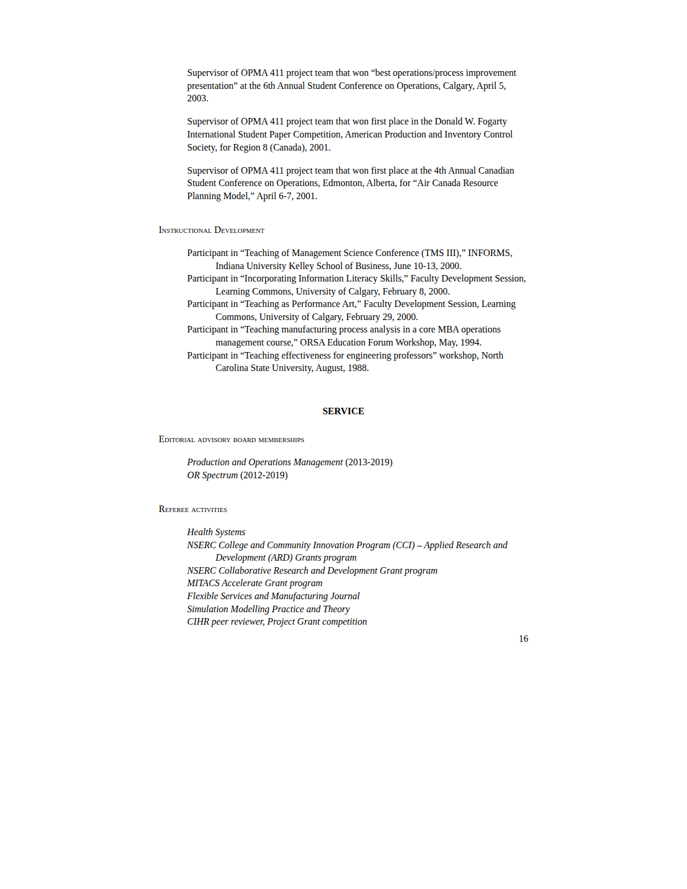Supervisor of OPMA 411 project team that won “best operations/process improvement presentation” at the 6th Annual Student Conference on Operations, Calgary, April 5, 2003.
Supervisor of OPMA 411 project team that won first place in the Donald W. Fogarty International Student Paper Competition, American Production and Inventory Control Society, for Region 8 (Canada), 2001.
Supervisor of OPMA 411 project team that won first place at the 4th Annual Canadian Student Conference on Operations, Edmonton, Alberta, for “Air Canada Resource Planning Model,” April 6-7, 2001.
Instructional Development
Participant in “Teaching of Management Science Conference (TMS III),” INFORMS, Indiana University Kelley School of Business, June 10-13, 2000.
Participant in “Incorporating Information Literacy Skills,” Faculty Development Session, Learning Commons, University of Calgary, February 8, 2000.
Participant in “Teaching as Performance Art,” Faculty Development Session, Learning Commons, University of Calgary, February 29, 2000.
Participant in “Teaching manufacturing process analysis in a core MBA operations management course,” ORSA Education Forum Workshop, May, 1994.
Participant in “Teaching effectiveness for engineering professors” workshop, North Carolina State University, August, 1988.
SERVICE
Editorial advisory board memberships
Production and Operations Management (2013-2019)
OR Spectrum (2012-2019)
Referee activities
Health Systems
NSERC College and Community Innovation Program (CCI) – Applied Research and Development (ARD) Grants program
NSERC Collaborative Research and Development Grant program
MITACS Accelerate Grant program
Flexible Services and Manufacturing Journal
Simulation Modelling Practice and Theory
CIHR peer reviewer, Project Grant competition
16